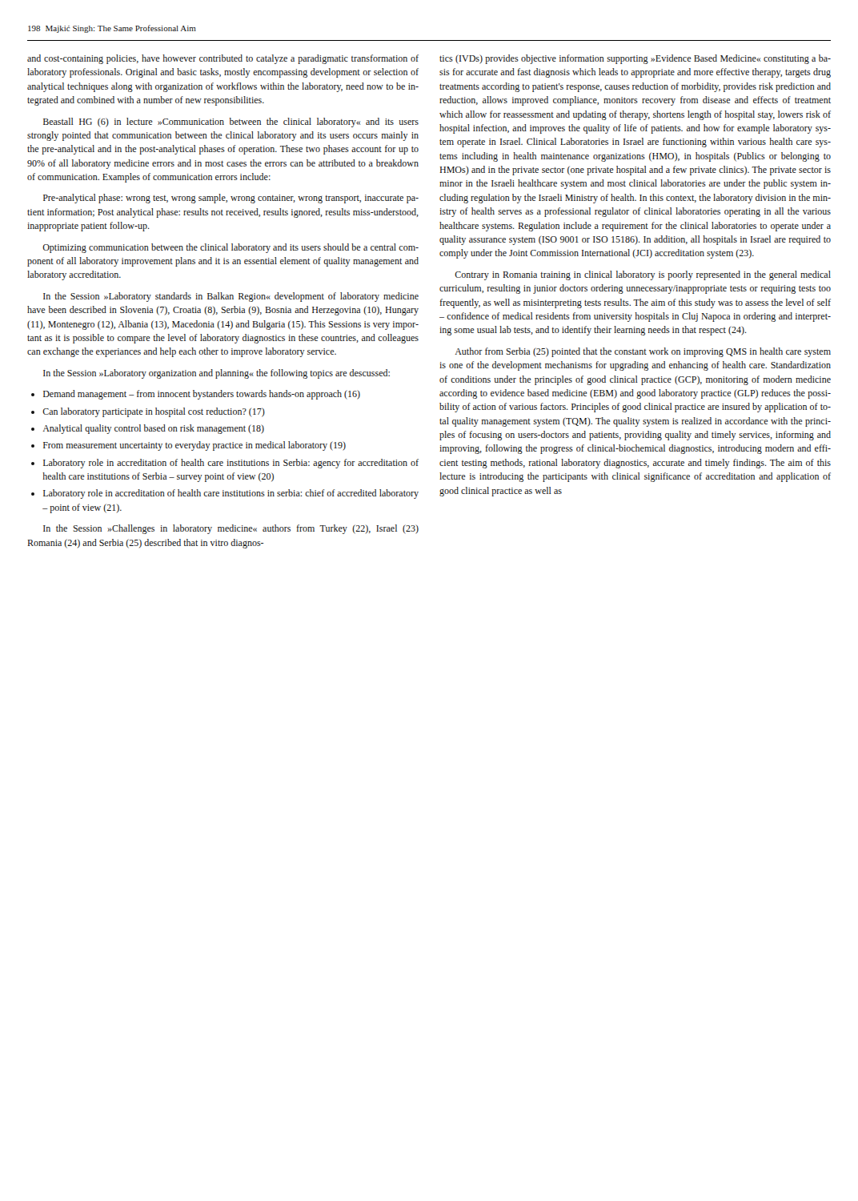198 Majkić Singh: The Same Professional Aim
and cost-containing policies, have however contributed to catalyze a paradigmatic transformation of laboratory professionals. Original and basic tasks, mostly encompassing development or selection of analytical techniques along with organization of workflows within the laboratory, need now to be integrated and combined with a number of new responsibilities.
Beastall HG (6) in lecture »Communication between the clinical laboratory« and its users strongly pointed that communication between the clinical laboratory and its users occurs mainly in the pre-analytical and in the post-analytical phases of operation. These two phases account for up to 90% of all laboratory medicine errors and in most cases the errors can be attributed to a breakdown of communication. Examples of communication errors include:
Pre-analytical phase: wrong test, wrong sample, wrong container, wrong transport, inaccurate patient information; Post analytical phase: results not received, results ignored, results miss-understood, inappropriate patient follow-up.
Optimizing communication between the clinical laboratory and its users should be a central component of all laboratory improvement plans and it is an essential element of quality management and laboratory accreditation.
In the Session »Laboratory standards in Balkan Region« development of laboratory medicine have been described in Slovenia (7), Croatia (8), Serbia (9), Bosnia and Herzegovina (10), Hungary (11), Montenegro (12), Albania (13), Macedonia (14) and Bulgaria (15). This Sessions is very important as it is possible to compare the level of laboratory diagnostics in these countries, and colleagues can exchange the experiances and help each other to improve laboratory service.
In the Session »Laboratory organization and planning« the following topics are descussed:
Demand management – from innocent bystanders towards hands-on approach (16)
Can laboratory participate in hospital cost reduction? (17)
Analytical quality control based on risk management (18)
From measurement uncertainty to everyday practice in medical laboratory (19)
Laboratory role in accreditation of health care institutions in Serbia: agency for accreditation of health care institutions of Serbia – survey point of view (20)
Laboratory role in accreditation of health care institutions in serbia: chief of accredited laboratory – point of view (21).
In the Session »Challenges in laboratory medicine« authors from Turkey (22), Israel (23) Romania (24) and Serbia (25) described that in vitro diagnos-
tics (IVDs) provides objective information supporting »Evidence Based Medicine« constituting a basis for accurate and fast diagnosis which leads to appropriate and more effective therapy, targets drug treatments according to patient's response, causes reduction of morbidity, provides risk prediction and reduction, allows improved compliance, monitors recovery from disease and effects of treatment which allow for reassessment and updating of therapy, shortens length of hospital stay, lowers risk of hospital infection, and improves the quality of life of patients. and how for example laboratory system operate in Israel. Clinical Laboratories in Israel are functioning within various health care systems including in health maintenance organizations (HMO), in hospitals (Publics or belonging to HMOs) and in the private sector (one private hospital and a few private clinics). The private sector is minor in the Israeli healthcare system and most clinical laboratories are under the public system including regulation by the Israeli Ministry of health. In this context, the laboratory division in the ministry of health serves as a professional regulator of clinical laboratories operating in all the various healthcare systems. Regulation include a requirement for the clinical laboratories to operate under a quality assurance system (ISO 9001 or ISO 15186). In addition, all hospitals in Israel are required to comply under the Joint Commission International (JCI) accreditation system (23).
Contrary in Romania training in clinical laboratory is poorly represented in the general medical curriculum, resulting in junior doctors ordering unnecessary/inappropriate tests or requiring tests too frequently, as well as misinterpreting tests results. The aim of this study was to assess the level of self – confidence of medical residents from university hospitals in Cluj Napoca in ordering and interpreting some usual lab tests, and to identify their learning needs in that respect (24).
Author from Serbia (25) pointed that the constant work on improving QMS in health care system is one of the development mechanisms for upgrading and enhancing of health care. Standardization of conditions under the principles of good clinical practice (GCP), monitoring of modern medicine according to evidence based medicine (EBM) and good laboratory practice (GLP) reduces the possibility of action of various factors. Principles of good clinical practice are insured by application of total quality management system (TQM). The quality system is realized in accordance with the principles of focusing on users-doctors and patients, providing quality and timely services, informing and improving, following the progress of clinical-biochemical diagnostics, introducing modern and efficient testing methods, rational laboratory diagnostics, accurate and timely findings. The aim of this lecture is introducing the participants with clinical significance of accreditation and application of good clinical practice as well as